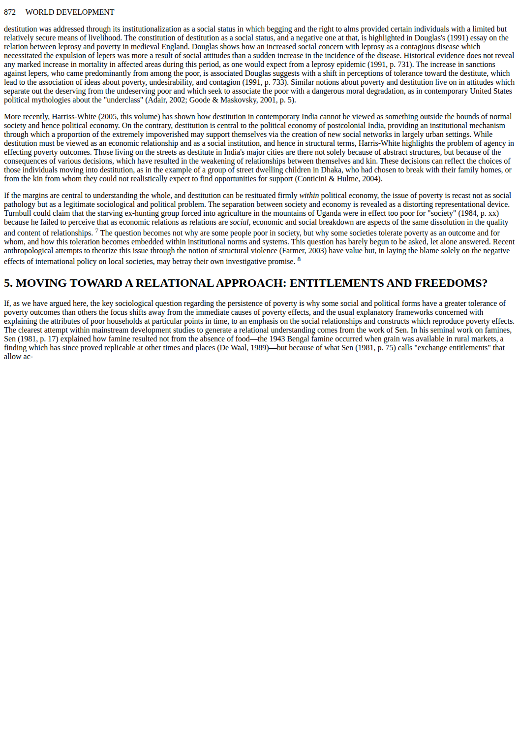872 WORLD DEVELOPMENT
destitution was addressed through its institutionalization as a social status in which begging and the right to alms provided certain individuals with a limited but relatively secure means of livelihood. The constitution of destitution as a social status, and a negative one at that, is highlighted in Douglas's (1991) essay on the relation between leprosy and poverty in medieval England. Douglas shows how an increased social concern with leprosy as a contagious disease which necessitated the expulsion of lepers was more a result of social attitudes than a sudden increase in the incidence of the disease. Historical evidence does not reveal any marked increase in mortality in affected areas during this period, as one would expect from a leprosy epidemic (1991, p. 731). The increase in sanctions against lepers, who came predominantly from among the poor, is associated Douglas suggests with a shift in perceptions of tolerance toward the destitute, which lead to the association of ideas about poverty, undesirability, and contagion (1991, p. 733). Similar notions about poverty and destitution live on in attitudes which separate out the deserving from the undeserving poor and which seek to associate the poor with a dangerous moral degradation, as in contemporary United States political mythologies about the "underclass" (Adair, 2002; Goode & Maskovsky, 2001, p. 5).
More recently, Harriss-White (2005, this volume) has shown how destitution in contemporary India cannot be viewed as something outside the bounds of normal society and hence political economy. On the contrary, destitution is central to the political economy of postcolonial India, providing an institutional mechanism through which a proportion of the extremely impoverished may support themselves via the creation of new social networks in largely urban settings. While destitution must be viewed as an economic relationship and as a social institution, and hence in structural terms, Harris-White highlights the problem of agency in effecting poverty outcomes. Those living on the streets as destitute in India's major cities are there not solely because of abstract structures, but because of the consequences of various decisions, which have resulted in the weakening of relationships between themselves and kin. These decisions can reflect the choices of those individuals moving into destitution, as in the example of a group of street dwelling children in Dhaka, who had chosen to break with their family homes, or from the kin from whom they could not realistically expect to find opportunities for support (Conticini & Hulme, 2004).
If the margins are central to understanding the whole, and destitution can be resituated firmly within political economy, the issue of poverty is recast not as social pathology but as a legitimate sociological and political problem. The separation between society and economy is revealed as a distorting representational device. Turnbull could claim that the starving ex-hunting group forced into agriculture in the mountains of Uganda were in effect too poor for "society" (1984, p. xx) because he failed to perceive that as economic relations as relations are social, economic and social breakdown are aspects of the same dissolution in the quality and content of relationships. 7 The question becomes not why are some people poor in society, but why some societies tolerate poverty as an outcome and for whom, and how this toleration becomes embedded within institutional norms and systems. This question has barely begun to be asked, let alone answered. Recent anthropological attempts to theorize this issue through the notion of structural violence (Farmer, 2003) have value but, in laying the blame solely on the negative effects of international policy on local societies, may betray their own investigative promise. 8
5. MOVING TOWARD A RELATIONAL APPROACH: ENTITLEMENTS AND FREEDOMS?
If, as we have argued here, the key sociological question regarding the persistence of poverty is why some social and political forms have a greater tolerance of poverty outcomes than others the focus shifts away from the immediate causes of poverty effects, and the usual explanatory frameworks concerned with explaining the attributes of poor households at particular points in time, to an emphasis on the social relationships and constructs which reproduce poverty effects. The clearest attempt within mainstream development studies to generate a relational understanding comes from the work of Sen. In his seminal work on famines, Sen (1981, p. 17) explained how famine resulted not from the absence of food—the 1943 Bengal famine occurred when grain was available in rural markets, a finding which has since proved replicable at other times and places (De Waal, 1989)—but because of what Sen (1981, p. 75) calls "exchange entitlements" that allow ac-